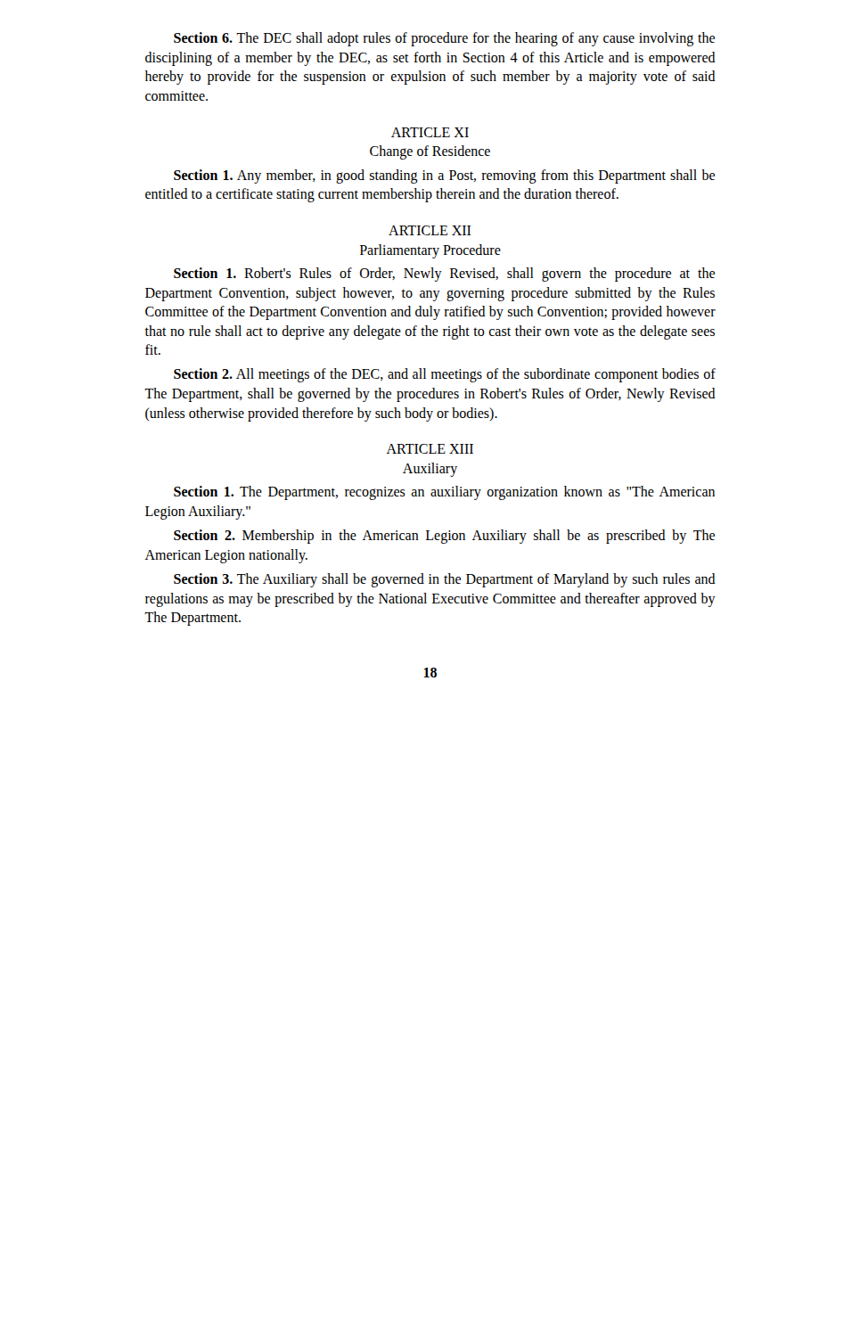Section 6. The DEC shall adopt rules of procedure for the hearing of any cause involving the disciplining of a member by the DEC, as set forth in Section 4 of this Article and is empowered hereby to provide for the suspension or expulsion of such member by a majority vote of said committee.
Article XI
Change of Residence
Section 1. Any member, in good standing in a Post, removing from this Department shall be entitled to a certificate stating current membership therein and the duration thereof.
Article XII
Parliamentary Procedure
Section 1. Robert's Rules of Order, Newly Revised, shall govern the procedure at the Department Convention, subject however, to any governing procedure submitted by the Rules Committee of the Department Convention and duly ratified by such Convention; provided however that no rule shall act to deprive any delegate of the right to cast their own vote as the delegate sees fit.
Section 2. All meetings of the DEC, and all meetings of the subordinate component bodies of The Department, shall be governed by the procedures in Robert's Rules of Order, Newly Revised (unless otherwise provided therefore by such body or bodies).
Article XIII
Auxiliary
Section 1. The Department, recognizes an auxiliary organization known as "The American Legion Auxiliary."
Section 2. Membership in the American Legion Auxiliary shall be as prescribed by The American Legion nationally.
Section 3. The Auxiliary shall be governed in the Department of Maryland by such rules and regulations as may be prescribed by the National Executive Committee and thereafter approved by The Department.
18